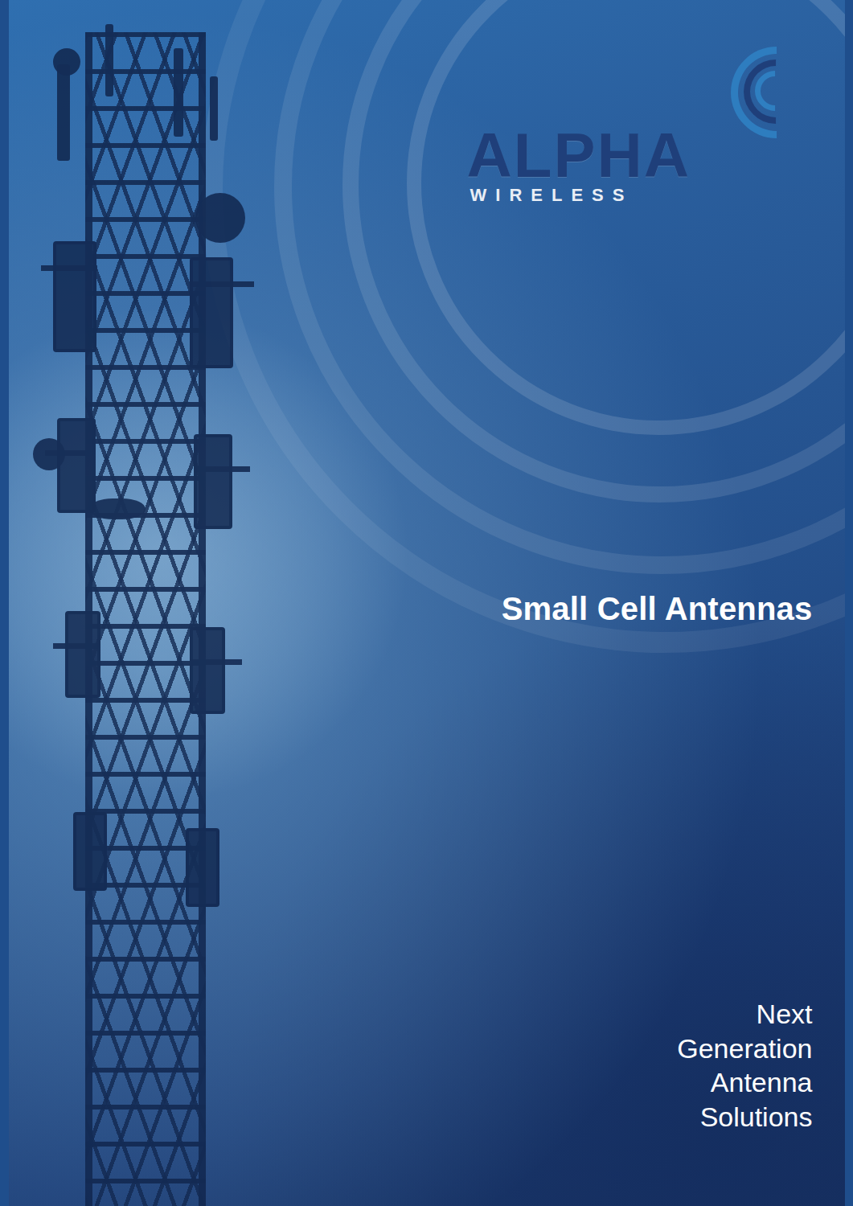ALPHA WIRELESS
Small Cell Antennas
Next Generation Antenna Solutions